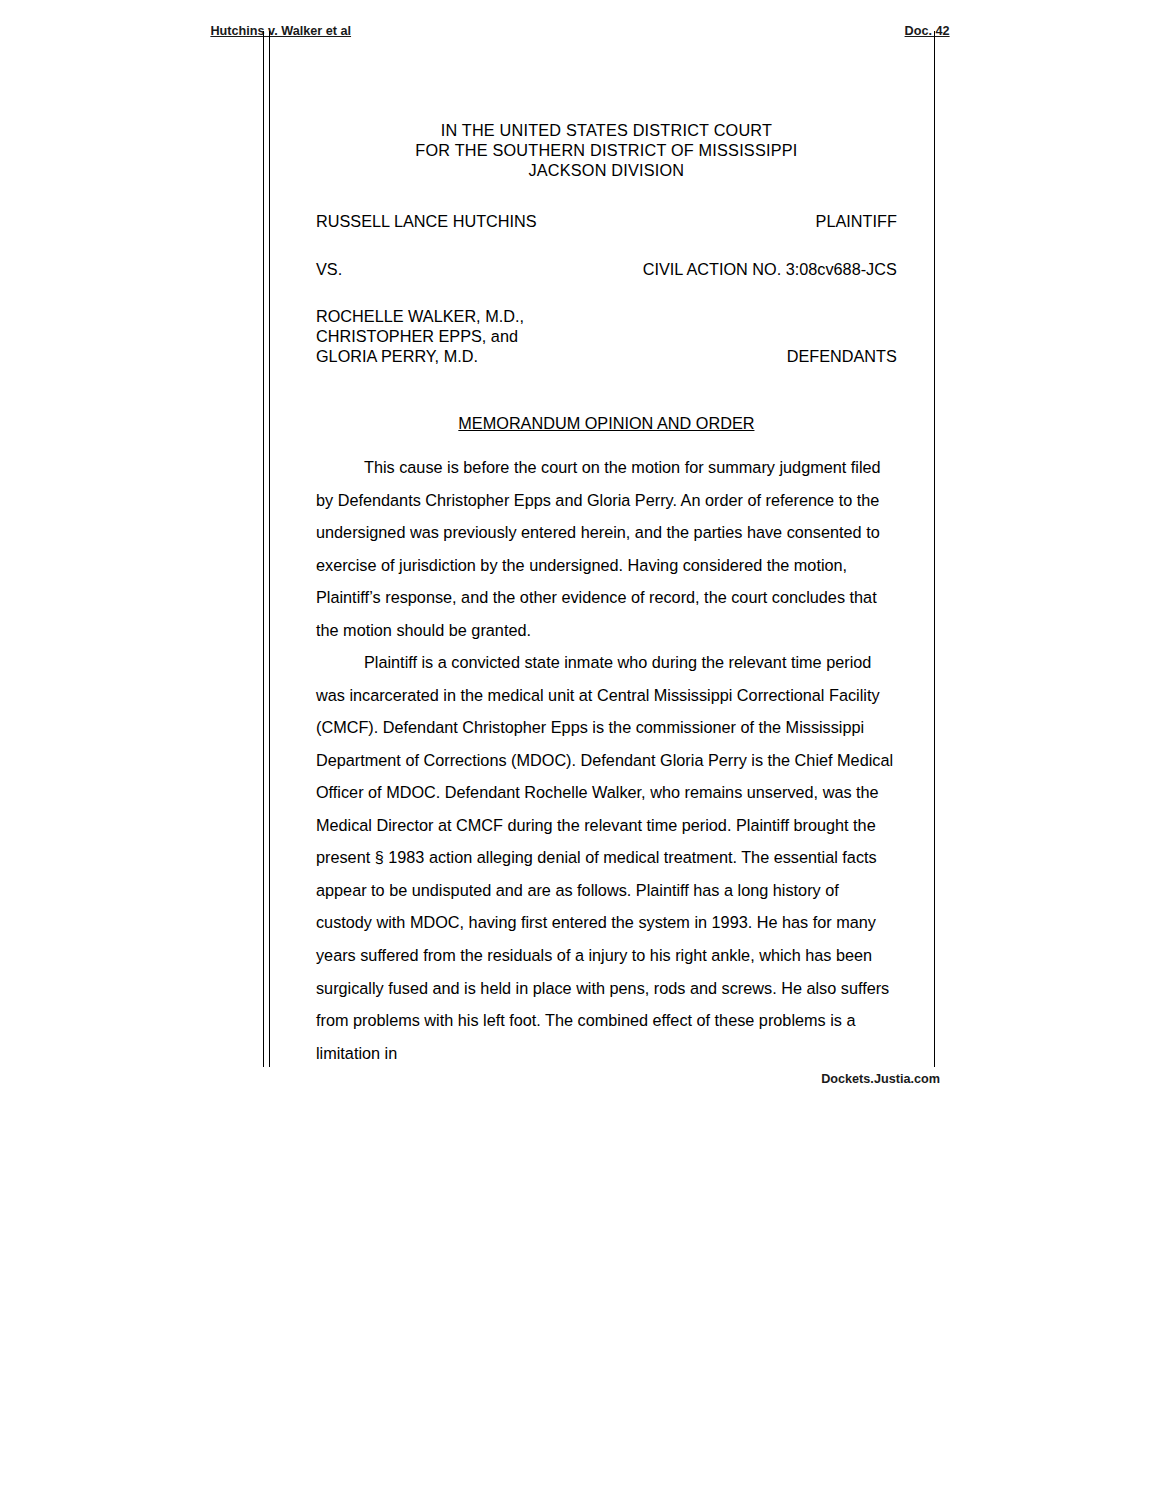Hutchins v. Walker et al Doc. 42
IN THE UNITED STATES DISTRICT COURT
FOR THE SOUTHERN DISTRICT OF MISSISSIPPI
JACKSON DIVISION
| RUSSELL LANCE HUTCHINS | PLAINTIFF |
| VS. | CIVIL ACTION NO. 3:08cv688-JCS |
| ROCHELLE WALKER, M.D., CHRISTOPHER EPPS, and GLORIA PERRY, M.D. | DEFENDANTS |
MEMORANDUM OPINION AND ORDER
This cause is before the court on the motion for summary judgment filed by Defendants Christopher Epps and Gloria Perry. An order of reference to the undersigned was previously entered herein, and the parties have consented to exercise of jurisdiction by the undersigned. Having considered the motion, Plaintiff’s response, and the other evidence of record, the court concludes that the motion should be granted.
Plaintiff is a convicted state inmate who during the relevant time period was incarcerated in the medical unit at Central Mississippi Correctional Facility (CMCF). Defendant Christopher Epps is the commissioner of the Mississippi Department of Corrections (MDOC). Defendant Gloria Perry is the Chief Medical Officer of MDOC. Defendant Rochelle Walker, who remains unserved, was the Medical Director at CMCF during the relevant time period. Plaintiff brought the present § 1983 action alleging denial of medical treatment. The essential facts appear to be undisputed and are as follows. Plaintiff has a long history of custody with MDOC, having first entered the system in 1993. He has for many years suffered from the residuals of a injury to his right ankle, which has been surgically fused and is held in place with pens, rods and screws. He also suffers from problems with his left foot. The combined effect of these problems is a limitation in
Dockets.Justia.com